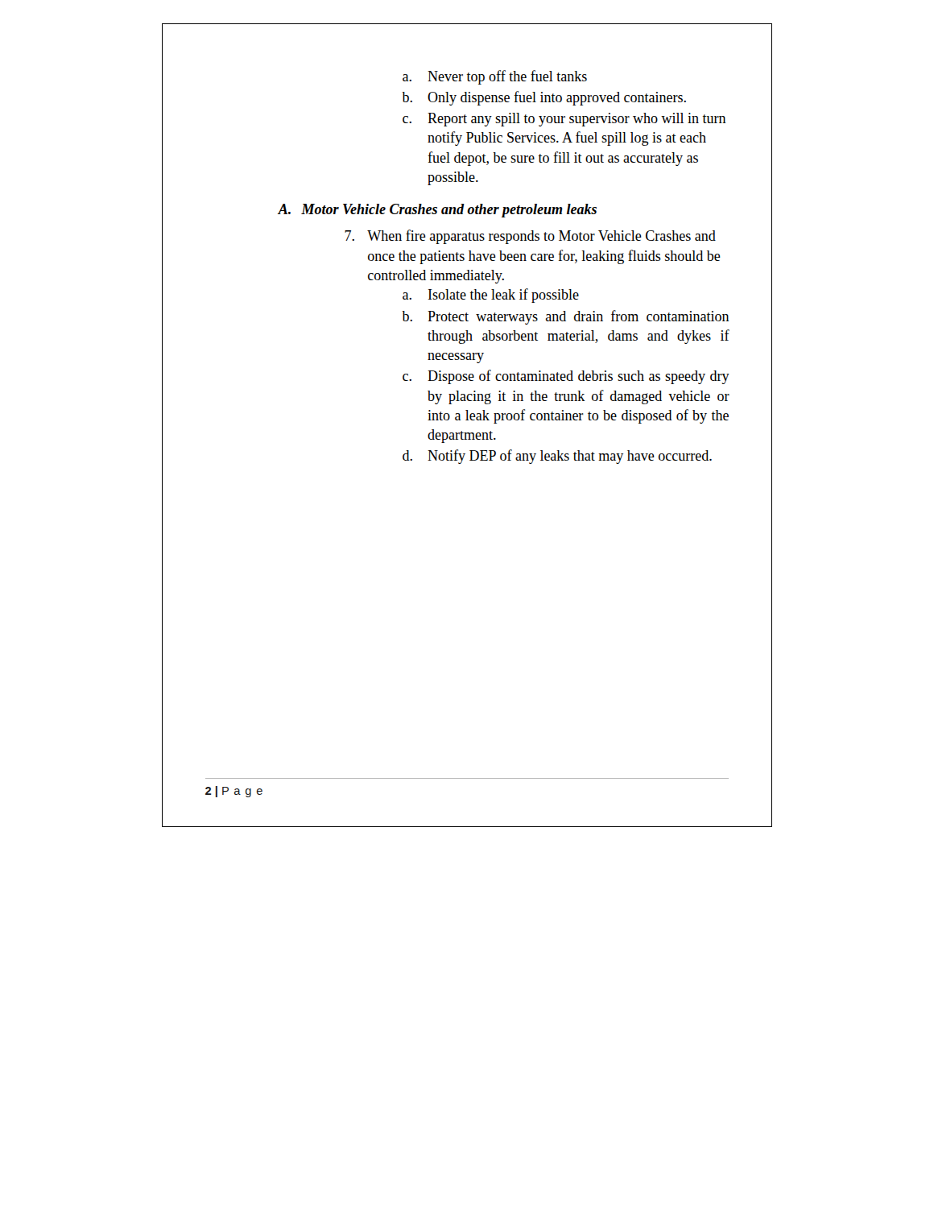a.
Never top off the fuel tanks
b.
Only dispense fuel into approved containers.
c.
Report any spill to your supervisor who will in turn notify Public Services. A fuel spill log is at each fuel depot, be sure to fill it out as accurately as possible.
A.
Motor Vehicle Crashes and other petroleum leaks
7.
When fire apparatus responds to Motor Vehicle Crashes and once the patients have been care for, leaking fluids should be controlled immediately.
a.
Isolate the leak if possible
b.
Protect waterways and drain from contamination through absorbent material, dams and dykes if necessary
c.
Dispose of contaminated debris such as speedy dry by placing it in the trunk of damaged vehicle or into a leak proof container to be disposed of by the department.
d.
Notify DEP of any leaks that may have occurred.
2 | P a g e